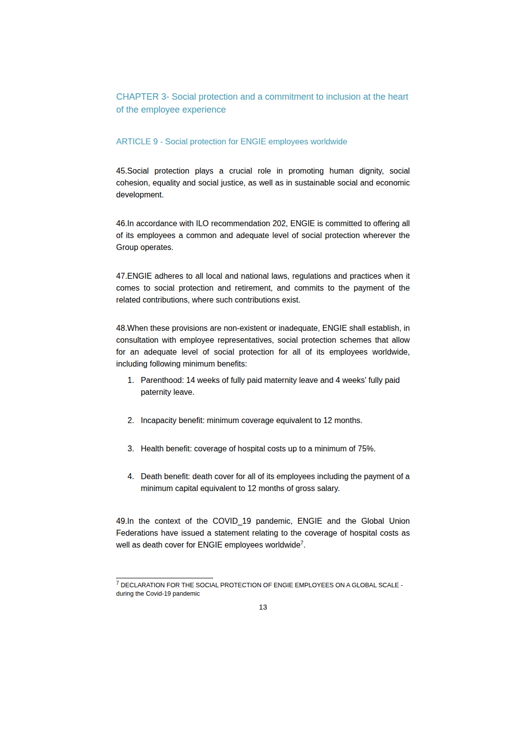CHAPTER 3- Social protection and a commitment to inclusion at the heart of the employee experience
ARTICLE 9 - Social protection for ENGIE employees worldwide
45.Social protection plays a crucial role in promoting human dignity, social cohesion, equality and social justice, as well as in sustainable social and economic development.
46.In accordance with ILO recommendation 202, ENGIE is committed to offering all of its employees a common and adequate level of social protection wherever the Group operates.
47.ENGIE adheres to all local and national laws, regulations and practices when it comes to social protection and retirement, and commits to the payment of the related contributions, where such contributions exist.
48.When these provisions are non-existent or inadequate, ENGIE shall establish, in consultation with employee representatives, social protection schemes that allow for an adequate level of social protection for all of its employees worldwide, including following minimum benefits:
Parenthood: 14 weeks of fully paid maternity leave and 4 weeks' fully paid paternity leave.
Incapacity benefit: minimum coverage equivalent to 12 months.
Health benefit: coverage of hospital costs up to a minimum of 75%.
Death benefit: death cover for all of its employees including the payment of a minimum capital equivalent to 12 months of gross salary.
49.In the context of the COVID_19 pandemic, ENGIE and the Global Union Federations have issued a statement relating to the coverage of hospital costs as well as death cover for ENGIE employees worldwide7.
7 DECLARATION FOR THE SOCIAL PROTECTION OF ENGIE EMPLOYEES ON A GLOBAL SCALE - during the Covid-19 pandemic
13